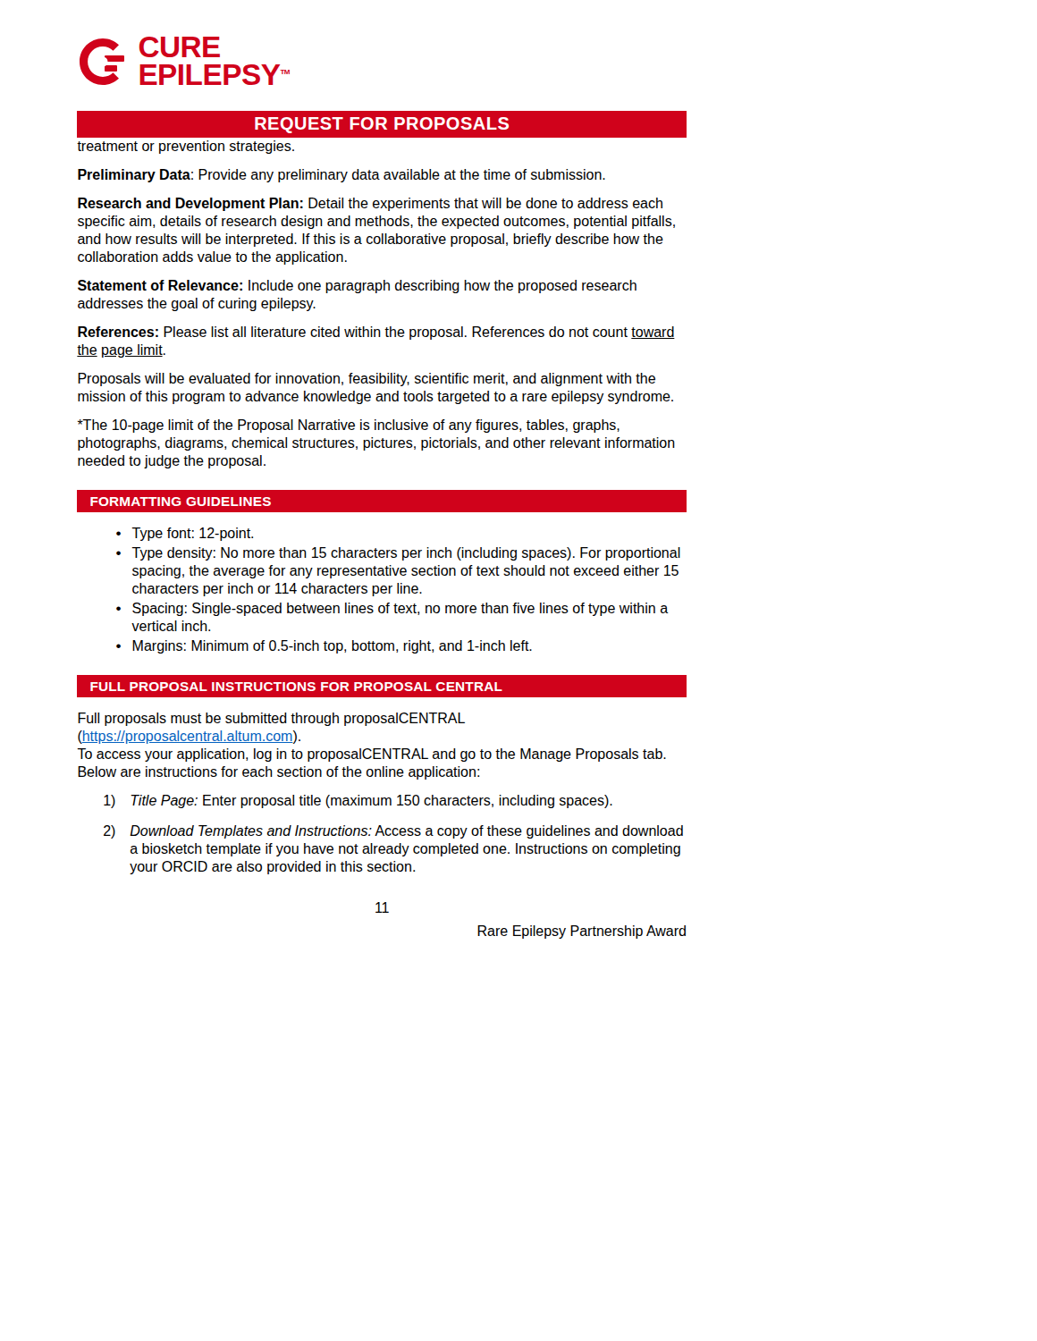CURE EPILEPSYTM
REQUEST FOR PROPOSALS
treatment or prevention strategies.
Preliminary Data: Provide any preliminary data available at the time of submission.
Research and Development Plan: Detail the experiments that will be done to address each specific aim, details of research design and methods, the expected outcomes, potential pitfalls, and how results will be interpreted. If this is a collaborative proposal, briefly describe how the collaboration adds value to the application.
Statement of Relevance: Include one paragraph describing how the proposed research addresses the goal of curing epilepsy.
References: Please list all literature cited within the proposal. References do not count toward the page limit.
Proposals will be evaluated for innovation, feasibility, scientific merit, and alignment with the mission of this program to advance knowledge and tools targeted to a rare epilepsy syndrome.
*The 10-page limit of the Proposal Narrative is inclusive of any figures, tables, graphs, photographs, diagrams, chemical structures, pictures, pictorials, and other relevant information needed to judge the proposal.
FORMATTING GUIDELINES
Type font: 12-point.
Type density: No more than 15 characters per inch (including spaces). For proportional spacing, the average for any representative section of text should not exceed either 15 characters per inch or 114 characters per line.
Spacing: Single-spaced between lines of text, no more than five lines of type within a vertical inch.
Margins: Minimum of 0.5-inch top, bottom, right, and 1-inch left.
FULL PROPOSAL INSTRUCTIONS FOR PROPOSAL CENTRAL
Full proposals must be submitted through proposalCENTRAL (https://proposalcentral.altum.com).
To access your application, log in to proposalCENTRAL and go to the Manage Proposals tab. Below are instructions for each section of the online application:
Title Page: Enter proposal title (maximum 150 characters, including spaces).
Download Templates and Instructions: Access a copy of these guidelines and download a biosketch template if you have not already completed one. Instructions on completing your ORCID are also provided in this section.
11
Rare Epilepsy Partnership Award